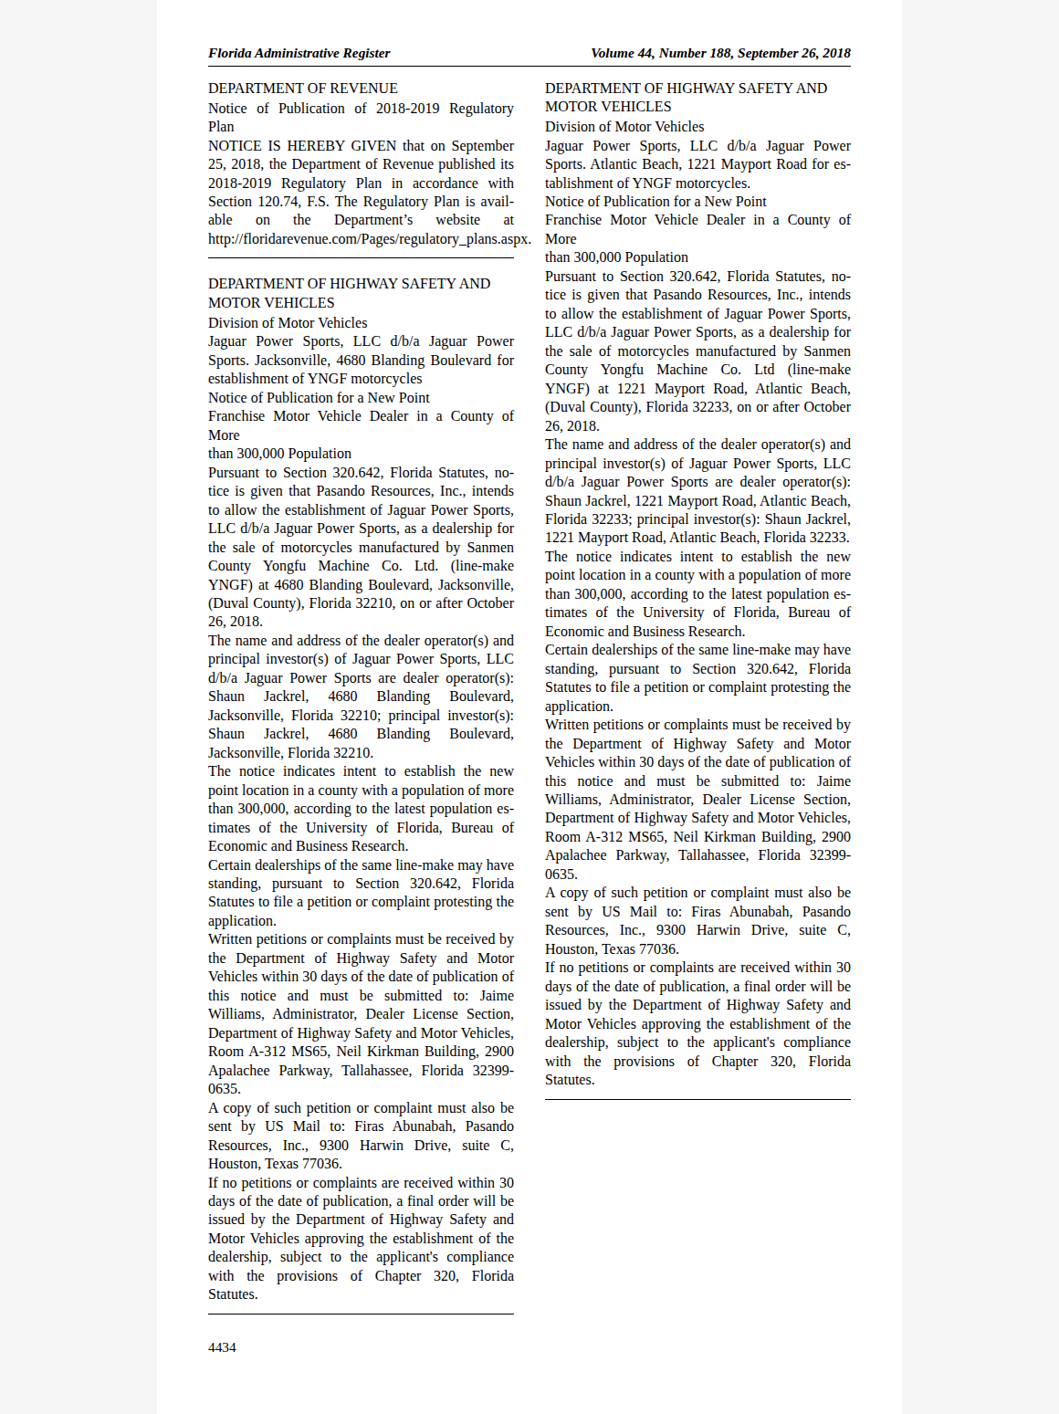Florida Administrative Register
Volume 44, Number 188, September 26, 2018
Department of Revenue
Notice of Publication of 2018-2019 Regulatory Plan
NOTICE IS HEREBY GIVEN that on September 25, 2018, the Department of Revenue published its 2018-2019 Regulatory Plan in accordance with Section 120.74, F.S. The Regulatory Plan is available on the Department’s website at http://floridarevenue.com/Pages/regulatory_plans.aspx.
Department of Highway Safety and Motor Vehicles
Division of Motor Vehicles
Jaguar Power Sports, LLC d/b/a Jaguar Power Sports. Jacksonville, 4680 Blanding Boulevard for establishment of YNGF motorcycles
Notice of Publication for a New Point
Franchise Motor Vehicle Dealer in a County of More
than 300,000 Population
Pursuant to Section 320.642, Florida Statutes, notice is given that Pasando Resources, Inc., intends to allow the establishment of Jaguar Power Sports, LLC d/b/a Jaguar Power Sports, as a dealership for the sale of motorcycles manufactured by Sanmen County Yongfu Machine Co. Ltd. (line-make YNGF) at 4680 Blanding Boulevard, Jacksonville, (Duval County), Florida 32210, on or after October 26, 2018.
The name and address of the dealer operator(s) and principal investor(s) of Jaguar Power Sports, LLC d/b/a Jaguar Power Sports are dealer operator(s): Shaun Jackrel, 4680 Blanding Boulevard, Jacksonville, Florida 32210; principal investor(s): Shaun Jackrel, 4680 Blanding Boulevard, Jacksonville, Florida 32210.
The notice indicates intent to establish the new point location in a county with a population of more than 300,000, according to the latest population estimates of the University of Florida, Bureau of Economic and Business Research.
Certain dealerships of the same line-make may have standing, pursuant to Section 320.642, Florida Statutes to file a petition or complaint protesting the application.
Written petitions or complaints must be received by the Department of Highway Safety and Motor Vehicles within 30 days of the date of publication of this notice and must be submitted to: Jaime Williams, Administrator, Dealer License Section, Department of Highway Safety and Motor Vehicles, Room A-312 MS65, Neil Kirkman Building, 2900 Apalachee Parkway, Tallahassee, Florida 32399-0635.
A copy of such petition or complaint must also be sent by US Mail to: Firas Abunabah, Pasando Resources, Inc., 9300 Harwin Drive, suite C, Houston, Texas 77036.
If no petitions or complaints are received within 30 days of the date of publication, a final order will be issued by the Department of Highway Safety and Motor Vehicles approving the establishment of the dealership, subject to the applicant's compliance with the provisions of Chapter 320, Florida Statutes.
Department of Highway Safety and Motor Vehicles
Division of Motor Vehicles
Jaguar Power Sports, LLC d/b/a Jaguar Power Sports. Atlantic Beach, 1221 Mayport Road for establishment of YNGF motorcycles.
Notice of Publication for a New Point
Franchise Motor Vehicle Dealer in a County of More
than 300,000 Population
Pursuant to Section 320.642, Florida Statutes, notice is given that Pasando Resources, Inc., intends to allow the establishment of Jaguar Power Sports, LLC d/b/a Jaguar Power Sports, as a dealership for the sale of motorcycles manufactured by Sanmen County Yongfu Machine Co. Ltd (line-make YNGF) at 1221 Mayport Road, Atlantic Beach, (Duval County), Florida 32233, on or after October 26, 2018.
The name and address of the dealer operator(s) and principal investor(s) of Jaguar Power Sports, LLC d/b/a Jaguar Power Sports are dealer operator(s): Shaun Jackrel, 1221 Mayport Road, Atlantic Beach, Florida 32233; principal investor(s): Shaun Jackrel, 1221 Mayport Road, Atlantic Beach, Florida 32233.
The notice indicates intent to establish the new point location in a county with a population of more than 300,000, according to the latest population estimates of the University of Florida, Bureau of Economic and Business Research.
Certain dealerships of the same line-make may have standing, pursuant to Section 320.642, Florida Statutes to file a petition or complaint protesting the application.
Written petitions or complaints must be received by the Department of Highway Safety and Motor Vehicles within 30 days of the date of publication of this notice and must be submitted to: Jaime Williams, Administrator, Dealer License Section, Department of Highway Safety and Motor Vehicles, Room A-312 MS65, Neil Kirkman Building, 2900 Apalachee Parkway, Tallahassee, Florida 32399-0635.
A copy of such petition or complaint must also be sent by US Mail to: Firas Abunabah, Pasando Resources, Inc., 9300 Harwin Drive, suite C, Houston, Texas 77036.
If no petitions or complaints are received within 30 days of the date of publication, a final order will be issued by the Department of Highway Safety and Motor Vehicles approving the establishment of the dealership, subject to the applicant's compliance with the provisions of Chapter 320, Florida Statutes.
4434